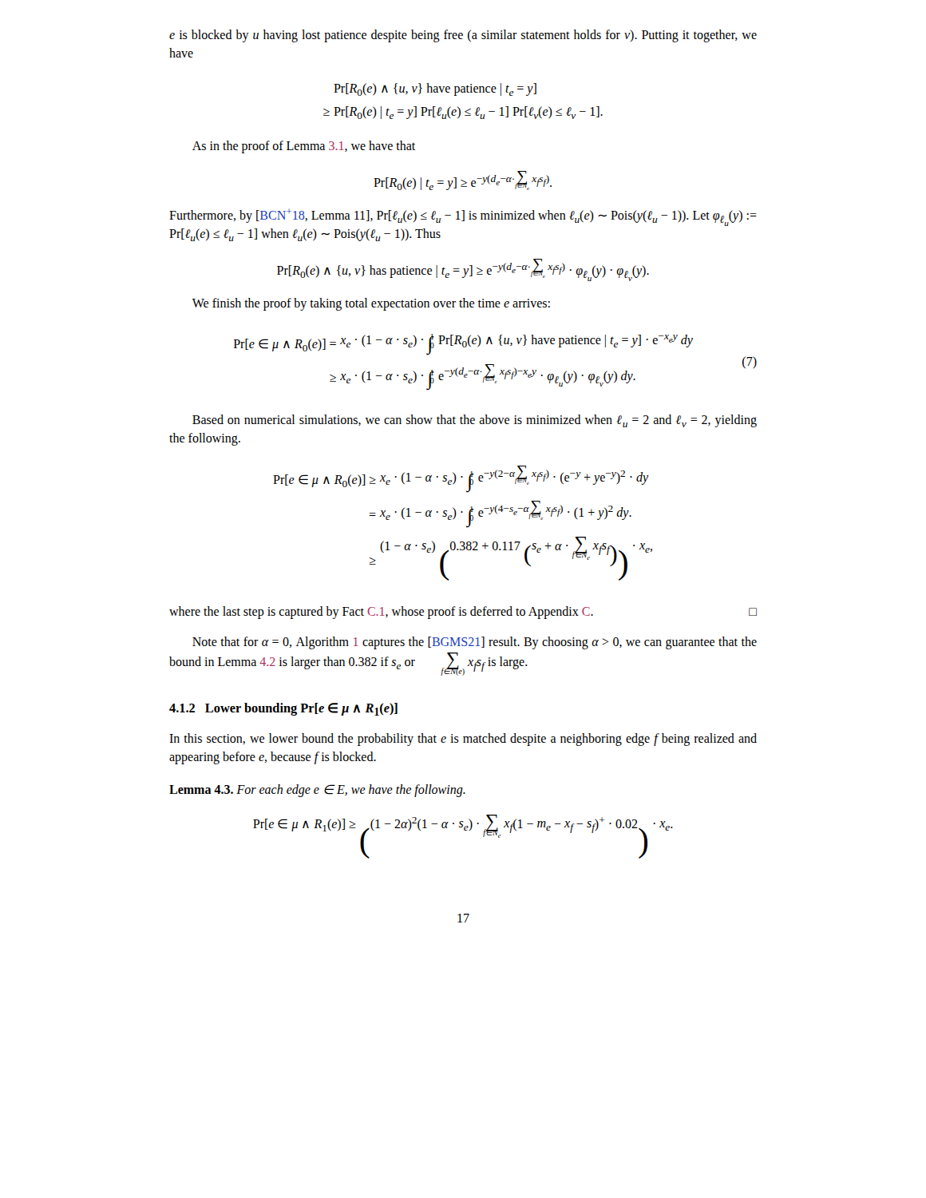e is blocked by u having lost patience despite being free (a similar statement holds for v). Putting it together, we have
Pr[R0(e) ∧ {u, v} have patience | te = y]
≥
Pr[R0(e) | te = y] Pr[ℓu(e) ≤ ℓu − 1] Pr[ℓv(e) ≤ ℓv − 1].
As in the proof of Lemma 3.1, we have that
Pr[R0(e) | te = y] ≥ e−y(de−α·∑f∈Ne xfsf).
Furthermore, by [BCN+18, Lemma 11], Pr[ℓu(e) ≤ ℓu − 1] is minimized when ℓu(e) ∼ Pois(y(ℓu − 1)). Let φℓu(y) := Pr[ℓu(e) ≤ ℓu − 1] when ℓu(e) ∼ Pois(y(ℓu − 1)). Thus
Pr[R0(e) ∧ {u, v} has patience | te = y] ≥ e−y(de−α·∑f∈Ne xfsf) · φℓu(y) · φℓv(y).
We finish the proof by taking total expectation over the time e arrives:
Pr[e ∈ μ ∧ R0(e)] =
xe · (1 − α · se) · ∫10 Pr[R0(e) ∧ {u, v} have patience | te = y] · e−xey dy
≥
xe · (1 − α · se) · ∫10 e−y(de−α·∑f∈Ne xfsf)−xey · φℓu(y) · φℓv(y) dy.
(7)
Based on numerical simulations, we can show that the above is minimized when ℓu = 2 and ℓv = 2, yielding the following.
Pr[e ∈ μ ∧ R0(e)] ≥
xe · (1 − α · se) · ∫10 e−y(2−α∑f∈Ne xfsf) · (e−y + ye−y)2 · dy
=
xe · (1 − α · se) · ∫10 e−y(4−se−α∑f∈Ne xfsf) · (1 + y)2 dy.
≥
(1 − α · se) (0.382 + 0.117 (se + α · ∑f∈Ne xfsf)) · xe,
where the last step is captured by Fact C.1, whose proof is deferred to Appendix C. □
Note that for α = 0, Algorithm 1 captures the [BGMS21] result. By choosing α > 0, we can guarantee that the bound in Lemma 4.2 is larger than 0.382 if se or ∑f∈N(e) xfsf is large.
4.1.2 Lower bounding Pr[e ∈ μ ∧ R1(e)]
In this section, we lower bound the probability that e is matched despite a neighboring edge f being realized and appearing before e, because f is blocked.
Lemma 4.3. For each edge e ∈ E, we have the following.
Pr[e ∈ μ ∧ R1(e)] ≥ ((1 − 2α)2(1 − α · se) · ∑f∈Ne xf(1 − me − xf − sf)+ · 0.02) · xe.
17